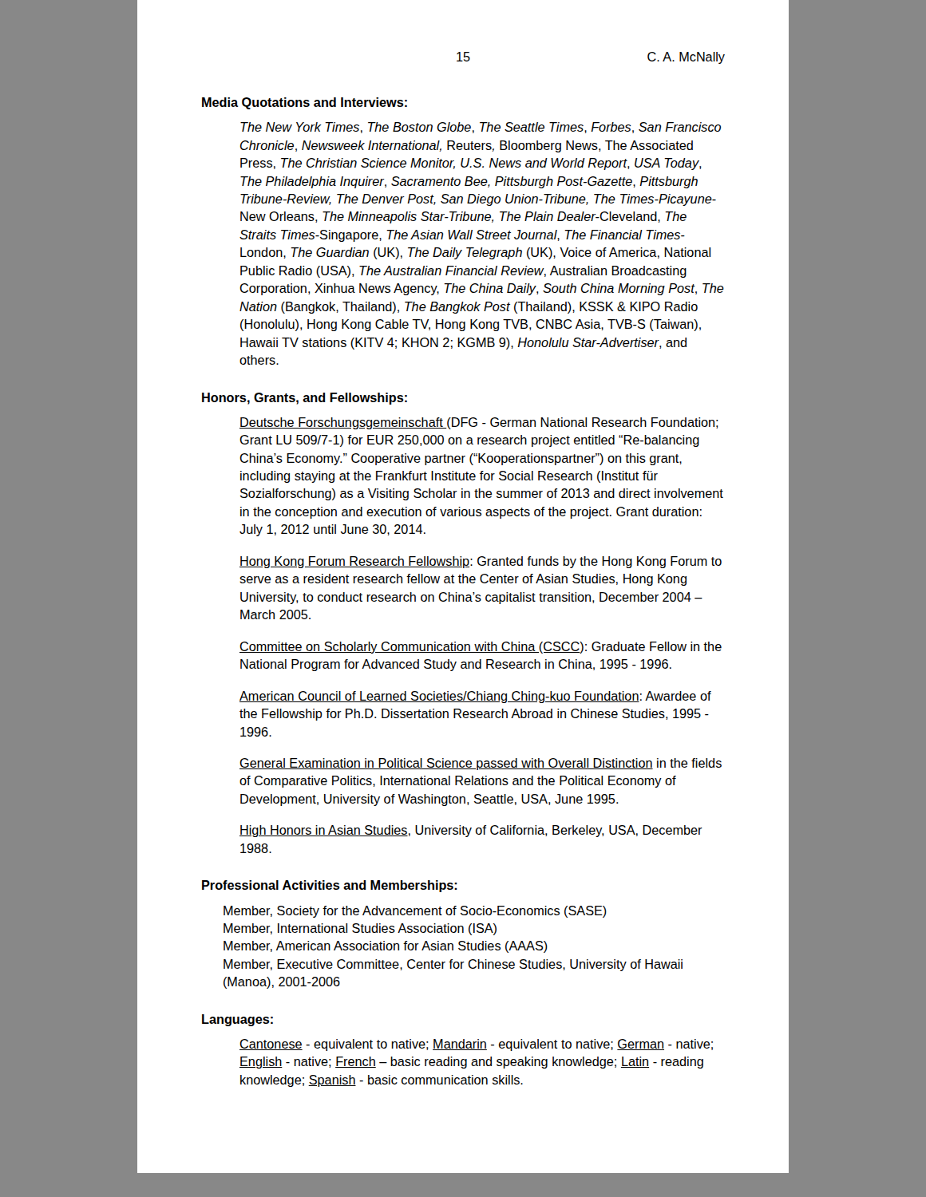15 C. A. McNally
Media Quotations and Interviews:
The New York Times, The Boston Globe, The Seattle Times, Forbes, San Francisco Chronicle, Newsweek International, Reuters, Bloomberg News, The Associated Press, The Christian Science Monitor, U.S. News and World Report, USA Today, The Philadelphia Inquirer, Sacramento Bee, Pittsburgh Post-Gazette, Pittsburgh Tribune-Review, The Denver Post, San Diego Union-Tribune, The Times-Picayune-New Orleans, The Minneapolis Star-Tribune, The Plain Dealer-Cleveland, The Straits Times-Singapore, The Asian Wall Street Journal, The Financial Times-London, The Guardian (UK), The Daily Telegraph (UK), Voice of America, National Public Radio (USA), The Australian Financial Review, Australian Broadcasting Corporation, Xinhua News Agency, The China Daily, South China Morning Post, The Nation (Bangkok, Thailand), The Bangkok Post (Thailand), KSSK & KIPO Radio (Honolulu), Hong Kong Cable TV, Hong Kong TVB, CNBC Asia, TVB-S (Taiwan), Hawaii TV stations (KITV 4; KHON 2; KGMB 9), Honolulu Star-Advertiser, and others.
Honors, Grants, and Fellowships:
Deutsche Forschungsgemeinschaft (DFG - German National Research Foundation; Grant LU 509/7-1) for EUR 250,000 on a research project entitled “Re-balancing China’s Economy.” Cooperative partner (“Kooperationspartner”) on this grant, including staying at the Frankfurt Institute for Social Research (Institut für Sozialforschung) as a Visiting Scholar in the summer of 2013 and direct involvement in the conception and execution of various aspects of the project. Grant duration: July 1, 2012 until June 30, 2014.
Hong Kong Forum Research Fellowship: Granted funds by the Hong Kong Forum to serve as a resident research fellow at the Center of Asian Studies, Hong Kong University, to conduct research on China’s capitalist transition, December 2004 – March 2005.
Committee on Scholarly Communication with China (CSCC): Graduate Fellow in the National Program for Advanced Study and Research in China, 1995 - 1996.
American Council of Learned Societies/Chiang Ching-kuo Foundation: Awardee of the Fellowship for Ph.D. Dissertation Research Abroad in Chinese Studies, 1995 - 1996.
General Examination in Political Science passed with Overall Distinction in the fields of Comparative Politics, International Relations and the Political Economy of Development, University of Washington, Seattle, USA, June 1995.
High Honors in Asian Studies, University of California, Berkeley, USA, December 1988.
Professional Activities and Memberships:
Member, Society for the Advancement of Socio-Economics (SASE)
Member, International Studies Association (ISA)
Member, American Association for Asian Studies (AAAS)
Member, Executive Committee, Center for Chinese Studies, University of Hawaii (Manoa), 2001-2006
Languages:
Cantonese - equivalent to native; Mandarin - equivalent to native; German - native; English - native; French – basic reading and speaking knowledge; Latin - reading knowledge; Spanish - basic communication skills.